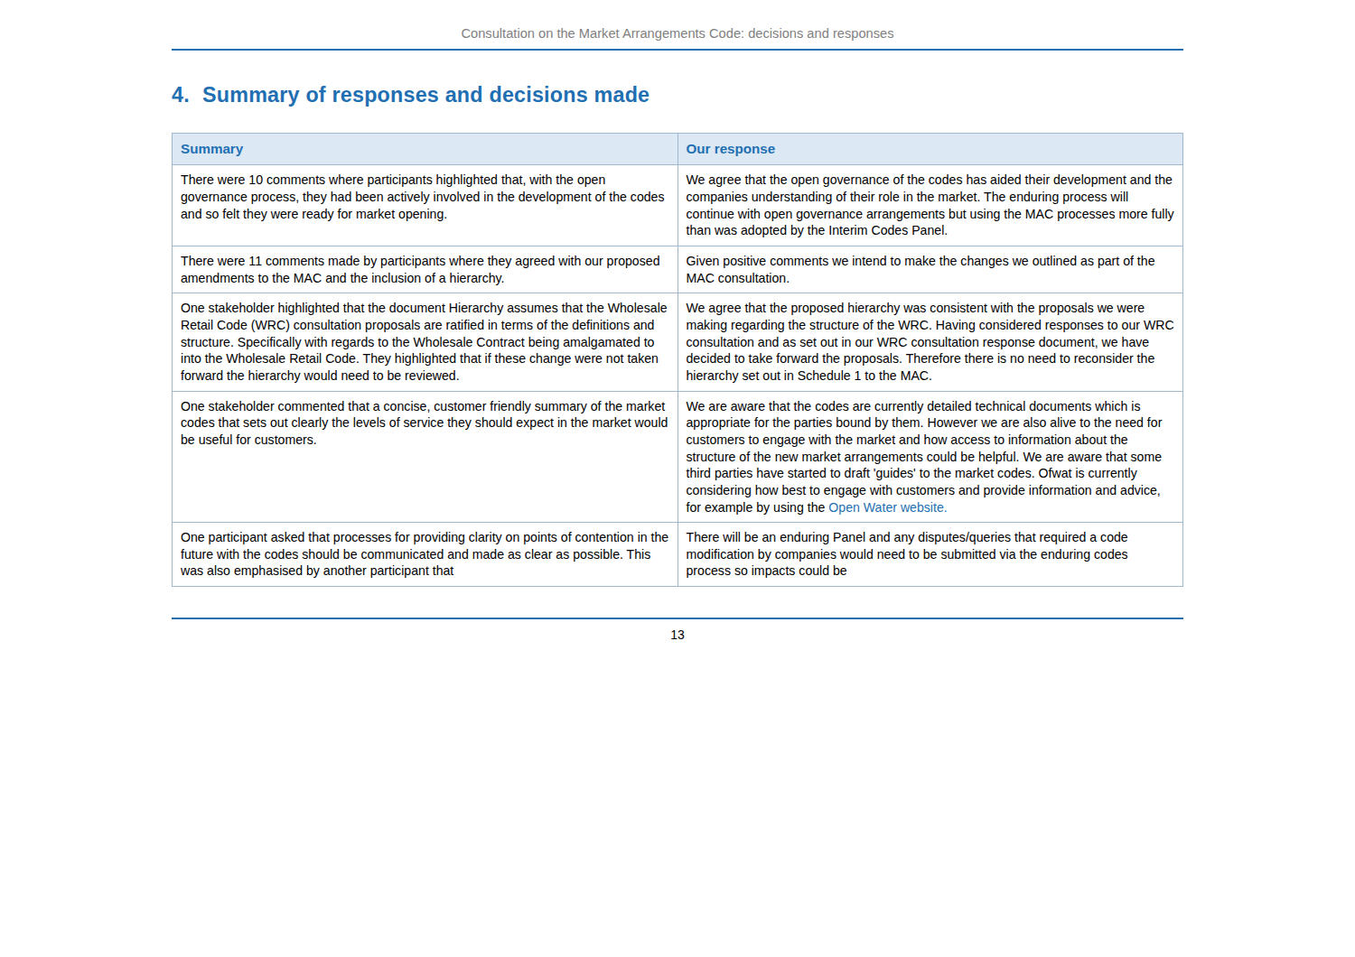Consultation on the Market Arrangements Code: decisions and responses
4. Summary of responses and decisions made
| Summary | Our response |
| --- | --- |
| There were 10 comments where participants highlighted that, with the open governance process, they had been actively involved in the development of the codes and so felt they were ready for market opening. | We agree that the open governance of the codes has aided their development and the companies understanding of their role in the market. The enduring process will continue with open governance arrangements but using the MAC processes more fully than was adopted by the Interim Codes Panel. |
| There were 11 comments made by participants where they agreed with our proposed amendments to the MAC and the inclusion of a hierarchy. | Given positive comments we intend to make the changes we outlined as part of the MAC consultation. |
| One stakeholder highlighted that the document Hierarchy assumes that the Wholesale Retail Code (WRC) consultation proposals are ratified in terms of the definitions and structure. Specifically with regards to the Wholesale Contract being amalgamated to into the Wholesale Retail Code. They highlighted that if these change were not taken forward the hierarchy would need to be reviewed. | We agree that the proposed hierarchy was consistent with the proposals we were making regarding the structure of the WRC. Having considered responses to our WRC consultation and as set out in our WRC consultation response document, we have decided to take forward the proposals. Therefore there is no need to reconsider the hierarchy set out in Schedule 1 to the MAC. |
| One stakeholder commented that a concise, customer friendly summary of the market codes that sets out clearly the levels of service they should expect in the market would be useful for customers. | We are aware that the codes are currently detailed technical documents which is appropriate for the parties bound by them. However we are also alive to the need for customers to engage with the market and how access to information about the structure of the new market arrangements could be helpful. We are aware that some third parties have started to draft 'guides' to the market codes. Ofwat is currently considering how best to engage with customers and provide information and advice, for example by using the Open Water website. |
| One participant asked that processes for providing clarity on points of contention in the future with the codes should be communicated and made as clear as possible. This was also emphasised by another participant that | There will be an enduring Panel and any disputes/queries that required a code modification by companies would need to be submitted via the enduring codes process so impacts could be |
13